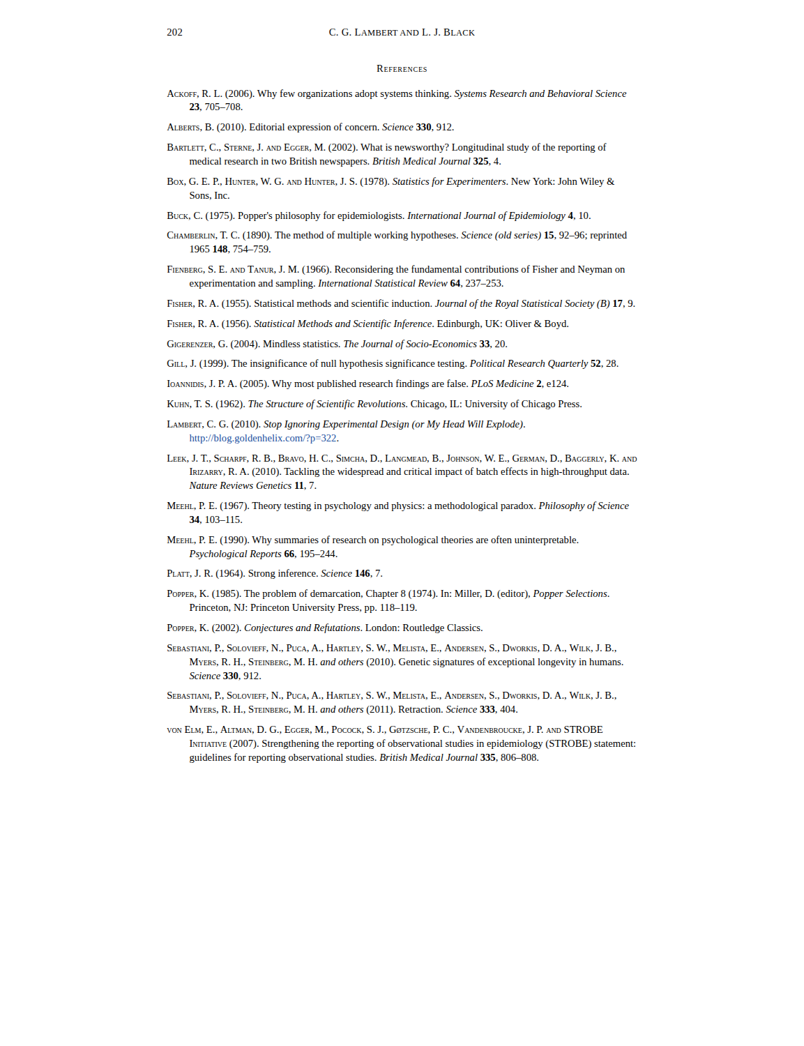202
C. G. LAMBERT AND L. J. BLACK
References
Ackoff, R. L. (2006). Why few organizations adopt systems thinking. Systems Research and Behavioral Science 23, 705–708.
Alberts, B. (2010). Editorial expression of concern. Science 330, 912.
Bartlett, C., Sterne, J. and Egger, M. (2002). What is newsworthy? Longitudinal study of the reporting of medical research in two British newspapers. British Medical Journal 325, 4.
Box, G. E. P., Hunter, W. G. and Hunter, J. S. (1978). Statistics for Experimenters. New York: John Wiley & Sons, Inc.
Buck, C. (1975). Popper's philosophy for epidemiologists. International Journal of Epidemiology 4, 10.
Chamberlin, T. C. (1890). The method of multiple working hypotheses. Science (old series) 15, 92–96; reprinted 1965 148, 754–759.
Fienberg, S. E. and Tanur, J. M. (1966). Reconsidering the fundamental contributions of Fisher and Neyman on experimentation and sampling. International Statistical Review 64, 237–253.
Fisher, R. A. (1955). Statistical methods and scientific induction. Journal of the Royal Statistical Society (B) 17, 9.
Fisher, R. A. (1956). Statistical Methods and Scientific Inference. Edinburgh, UK: Oliver & Boyd.
Gigerenzer, G. (2004). Mindless statistics. The Journal of Socio-Economics 33, 20.
Gill, J. (1999). The insignificance of null hypothesis significance testing. Political Research Quarterly 52, 28.
Ioannidis, J. P. A. (2005). Why most published research findings are false. PLoS Medicine 2, e124.
Kuhn, T. S. (1962). The Structure of Scientific Revolutions. Chicago, IL: University of Chicago Press.
Lambert, C. G. (2010). Stop Ignoring Experimental Design (or My Head Will Explode). http://blog.goldenhelix.com/?p=322.
Leek, J. T., Scharpf, R. B., Bravo, H. C., Simcha, D., Langmead, B., Johnson, W. E., German, D., Baggerly, K. and Irizarry, R. A. (2010). Tackling the widespread and critical impact of batch effects in high-throughput data. Nature Reviews Genetics 11, 7.
Meehl, P. E. (1967). Theory testing in psychology and physics: a methodological paradox. Philosophy of Science 34, 103–115.
Meehl, P. E. (1990). Why summaries of research on psychological theories are often uninterpretable. Psychological Reports 66, 195–244.
Platt, J. R. (1964). Strong inference. Science 146, 7.
Popper, K. (1985). The problem of demarcation, Chapter 8 (1974). In: Miller, D. (editor), Popper Selections. Princeton, NJ: Princeton University Press, pp. 118–119.
Popper, K. (2002). Conjectures and Refutations. London: Routledge Classics.
Sebastiani, P., Solovieff, N., Puca, A., Hartley, S. W., Melista, E., Andersen, S., Dworkis, D. A., Wilk, J. B., Myers, R. H., Steinberg, M. H. and others (2010). Genetic signatures of exceptional longevity in humans. Science 330, 912.
Sebastiani, P., Solovieff, N., Puca, A., Hartley, S. W., Melista, E., Andersen, S., Dworkis, D. A., Wilk, J. B., Myers, R. H., Steinberg, M. H. and others (2011). Retraction. Science 333, 404.
von Elm, E., Altman, D. G., Egger, M., Pocock, S. J., Gøtzsche, P. C., Vandenbroucke, J. P. and STROBE Initiative (2007). Strengthening the reporting of observational studies in epidemiology (STROBE) statement: guidelines for reporting observational studies. British Medical Journal 335, 806–808.